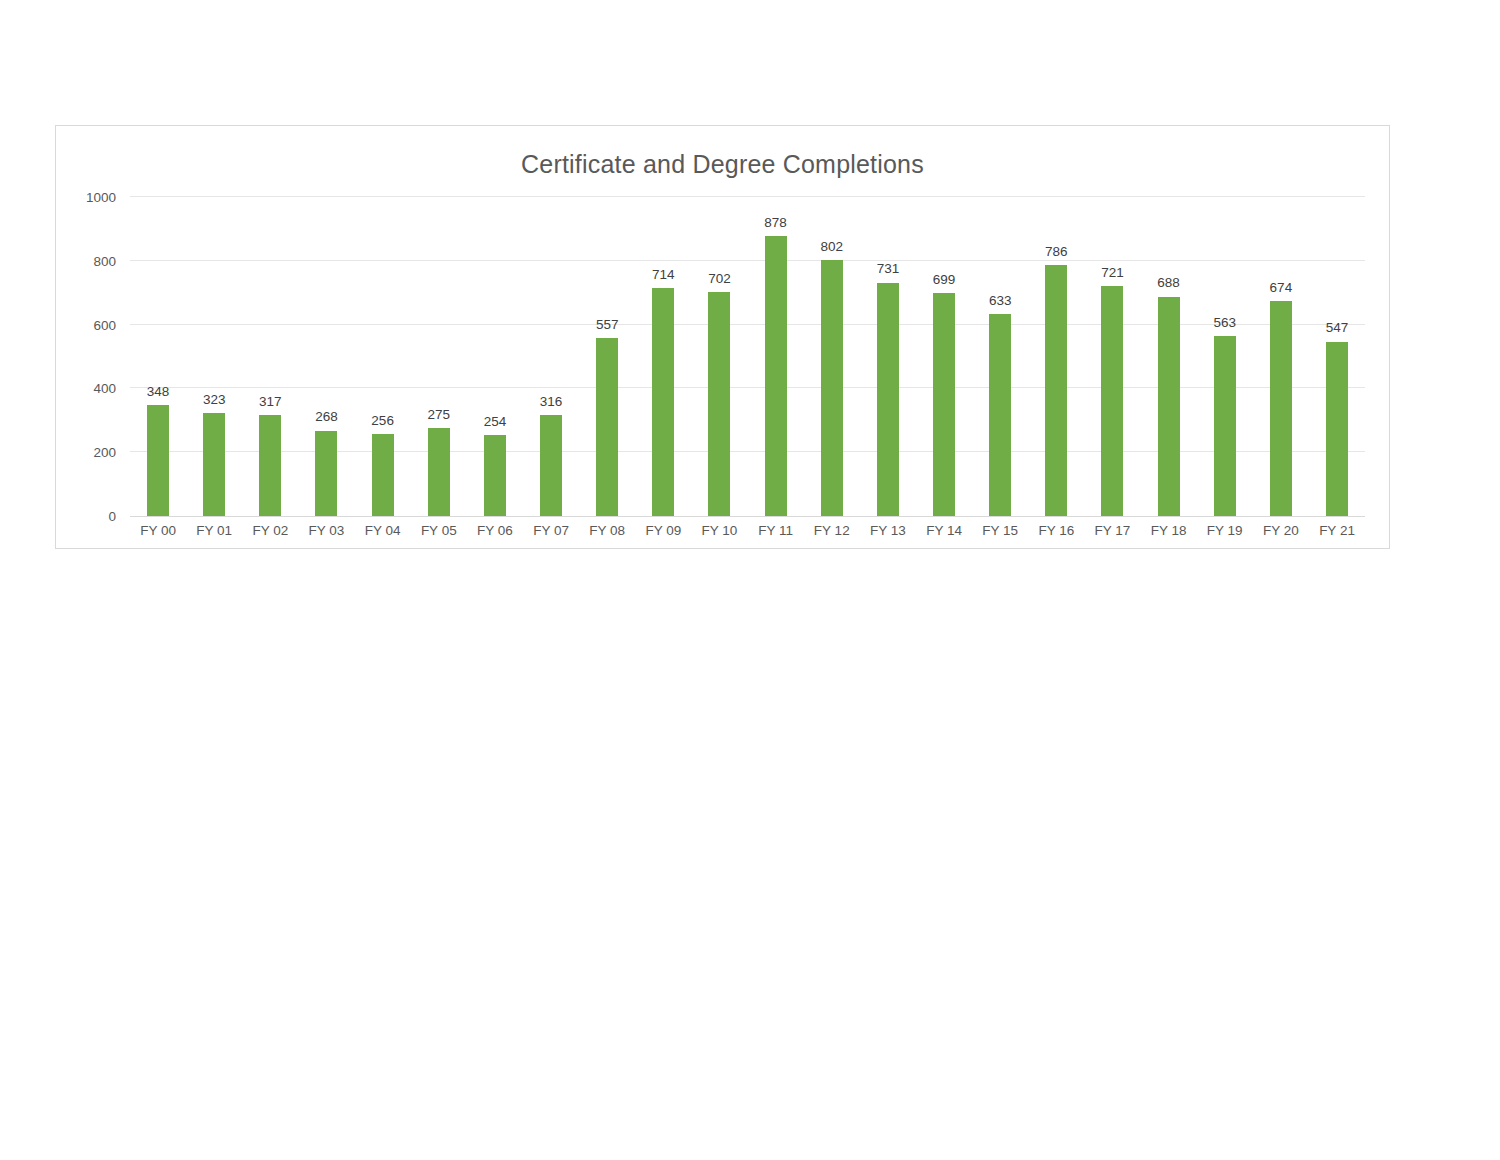Certificate and Degree Completions
0
200
400
600
800
1000
348
323
317
268
256
275
254
316
557
714
702
878
802
731
699
633
786
721
688
563
674
547
FY 00
FY 01
FY 02
FY 03
FY 04
FY 05
FY 06
FY 07
FY 08
FY 09
FY 10
FY 11
FY 12
FY 13
FY 14
FY 15
FY 16
FY 17
FY 18
FY 19
FY 20
FY 21